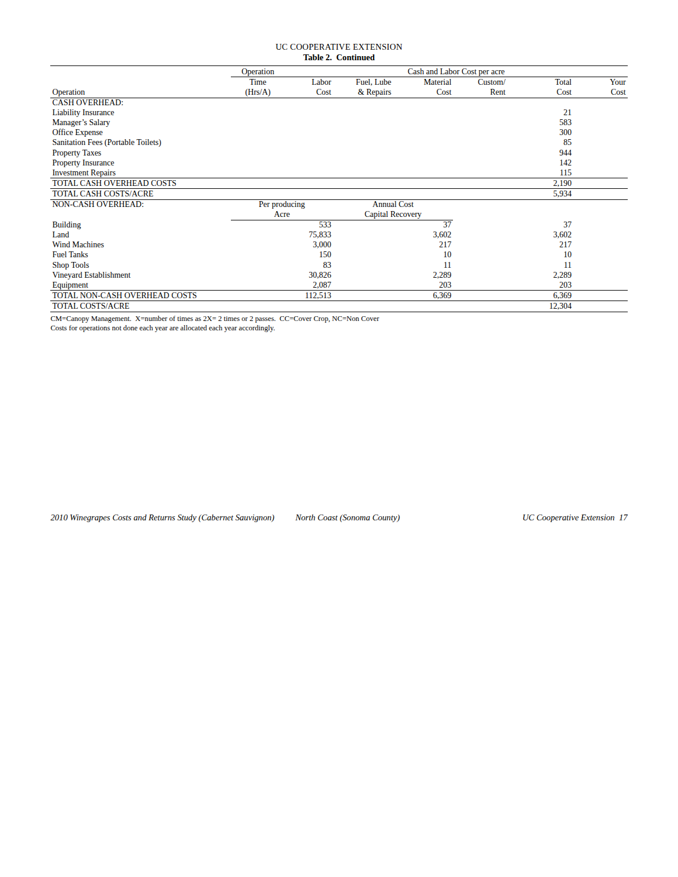UC COOPERATIVE EXTENSION
Table 2. Continued
| | Operation | Cash and Labor Cost per acre |
| | Time | Labor | Fuel, Lube | Material | Custom/ | Total | Your |
| Operation | (Hrs/A) | Cost | & Repairs | Cost | Rent | Cost | Cost |
| CASH OVERHEAD: | | | | | | | |
| Liability Insurance | | | | | | 21 | |
| Manager’s Salary | | | | | | 583 | |
| Office Expense | | | | | | 300 | |
| Sanitation Fees (Portable Toilets) | | | | | | 85 | |
| Property Taxes | | | | | | 944 | |
| Property Insurance | | | | | | 142 | |
| Investment Repairs | | | | | | 115 | |
| TOTAL CASH OVERHEAD COSTS | | | | | | 2,190 | |
| TOTAL CASH COSTS/ACRE | | | | | | 5,934 | |
| NON-CASH OVERHEAD: | Per producing | Annual Cost | | | |
| | Acre | Capital Recovery | | | |
| Building | 533 | 37 | | 37 | |
| Land | 75,833 | 3,602 | | 3,602 | |
| Wind Machines | 3,000 | 217 | | 217 | |
| Fuel Tanks | 150 | 10 | | 10 | |
| Shop Tools | 83 | 11 | | 11 | |
| Vineyard Establishment | 30,826 | 2,289 | | 2,289 | |
| Equipment | 2,087 | 203 | | 203 | |
| TOTAL NON-CASH OVERHEAD COSTS | 112,513 | 6,369 | | 6,369 | |
| TOTAL COSTS/ACRE | | | | | | 12,304 | |
CM=Canopy Management. X=number of times as 2X= 2 times or 2 passes. CC=Cover Crop, NC=Non Cover
Costs for operations not done each year are allocated each year accordingly.
2010 Winegrapes Costs and Returns Study (Cabernet Sauvignon) North Coast (Sonoma County) UC Cooperative Extension 17